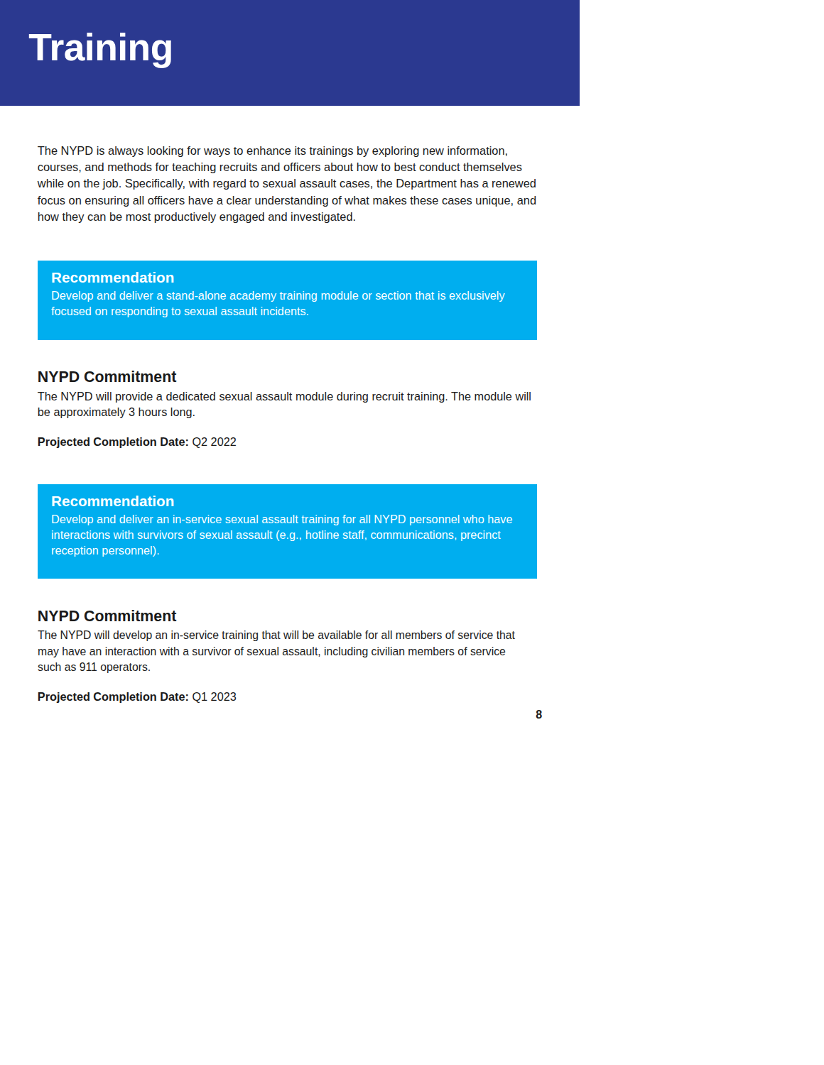Training
The NYPD is always looking for ways to enhance its trainings by exploring new information, courses, and methods for teaching recruits and officers about how to best conduct themselves while on the job. Specifically, with regard to sexual assault cases, the Department has a renewed focus on ensuring all officers have a clear understanding of what makes these cases unique, and how they can be most productively engaged and investigated.
Recommendation
Develop and deliver a stand-alone academy training module or section that is exclusively focused on responding to sexual assault incidents.
NYPD Commitment
The NYPD will provide a dedicated sexual assault module during recruit training. The module will be approximately 3 hours long.
Projected Completion Date: Q2 2022
Recommendation
Develop and deliver an in-service sexual assault training for all NYPD personnel who have interactions with survivors of sexual assault (e.g., hotline staff, communications, precinct reception personnel).
NYPD Commitment
The NYPD will develop an in-service training that will be available for all members of service that may have an interaction with a survivor of sexual assault, including civilian members of service such as 911 operators.
Projected Completion Date: Q1 2023
8